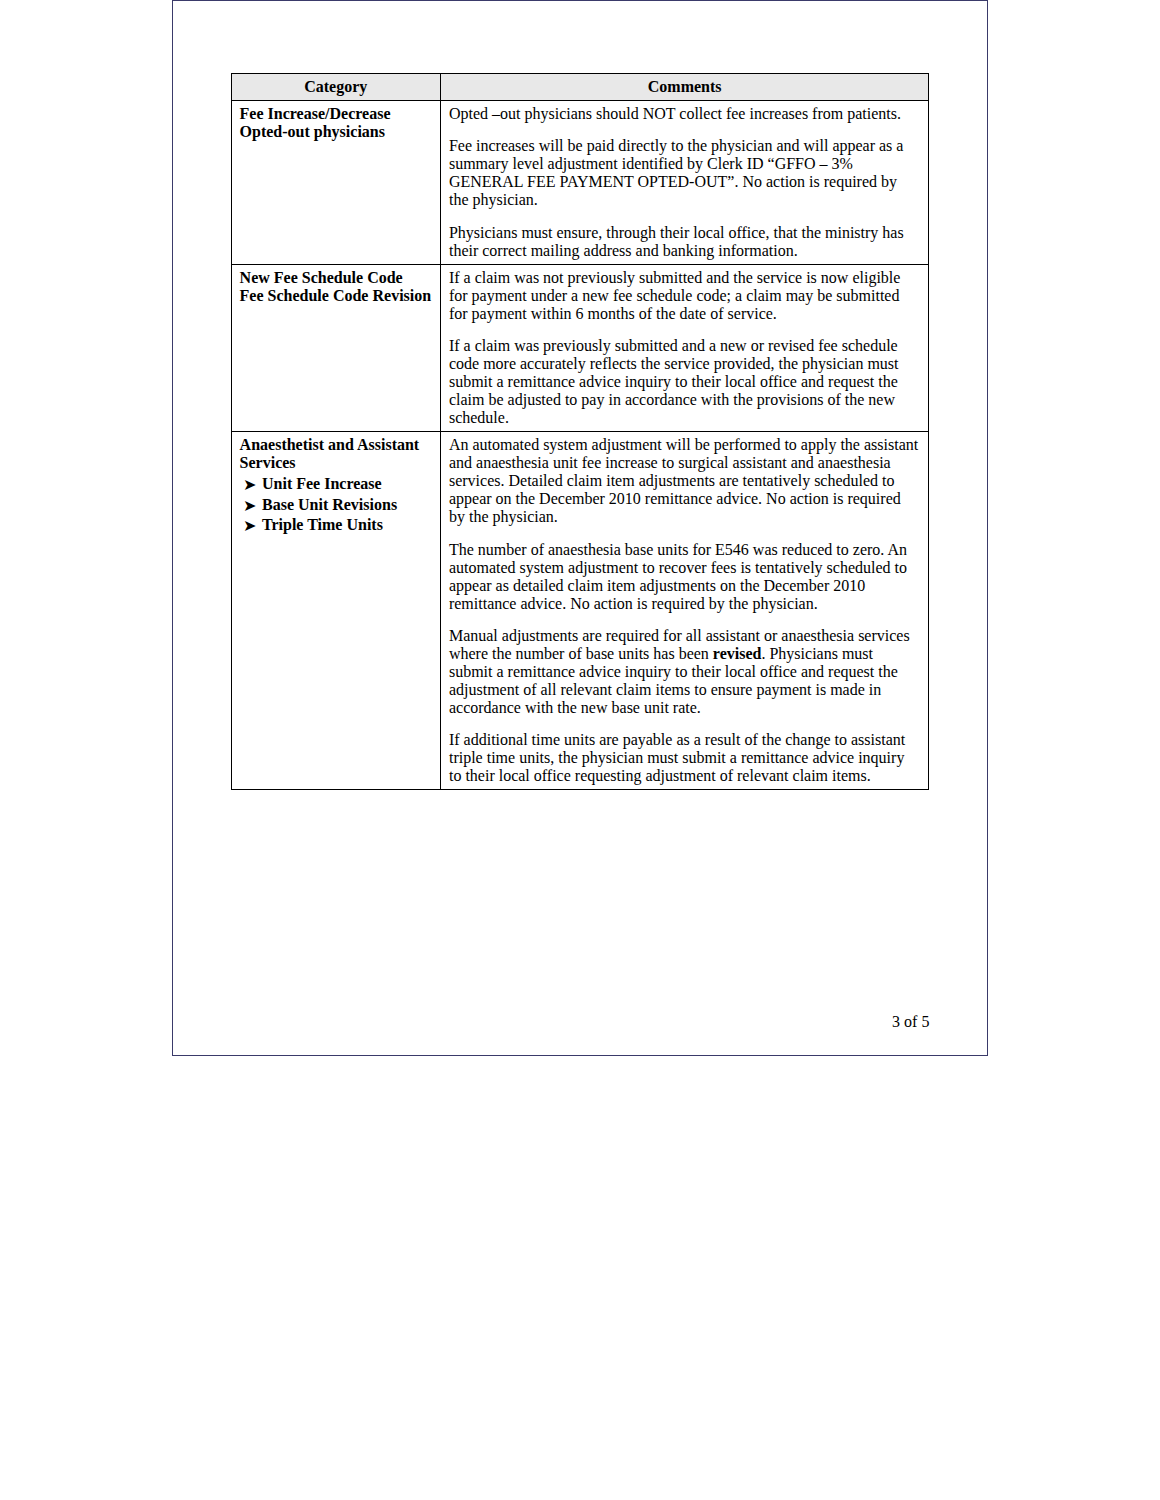| Category | Comments |
| --- | --- |
| Fee Increase/Decrease Opted-out physicians | Opted –out physicians should NOT collect fee increases from patients. Fee increases will be paid directly to the physician and will appear as a summary level adjustment identified by Clerk ID “GFFO – 3% GENERAL FEE PAYMENT OPTED-OUT”. No action is required by the physician. Physicians must ensure, through their local office, that the ministry has their correct mailing address and banking information. |
| New Fee Schedule Code Fee Schedule Code Revision | If a claim was not previously submitted and the service is now eligible for payment under a new fee schedule code; a claim may be submitted for payment within 6 months of the date of service. If a claim was previously submitted and a new or revised fee schedule code more accurately reflects the service provided, the physician must submit a remittance advice inquiry to their local office and request the claim be adjusted to pay in accordance with the provisions of the new schedule. |
| Anaesthetist and Assistant Services Unit Fee Increase Base Unit Revisions Triple Time Units | An automated system adjustment will be performed to apply the assistant and anaesthesia unit fee increase to surgical assistant and anaesthesia services. Detailed claim item adjustments are tentatively scheduled to appear on the December 2010 remittance advice. No action is required by the physician. The number of anaesthesia base units for E546 was reduced to zero. An automated system adjustment to recover fees is tentatively scheduled to appear as detailed claim item adjustments on the December 2010 remittance advice. No action is required by the physician. Manual adjustments are required for all assistant or anaesthesia services where the number of base units has been revised . Physicians must submit a remittance advice inquiry to their local office and request the adjustment of all relevant claim items to ensure payment is made in accordance with the new base unit rate. If additional time units are payable as a result of the change to assistant triple time units, the physician must submit a remittance advice inquiry to their local office requesting adjustment of relevant claim items. |
3 of 5